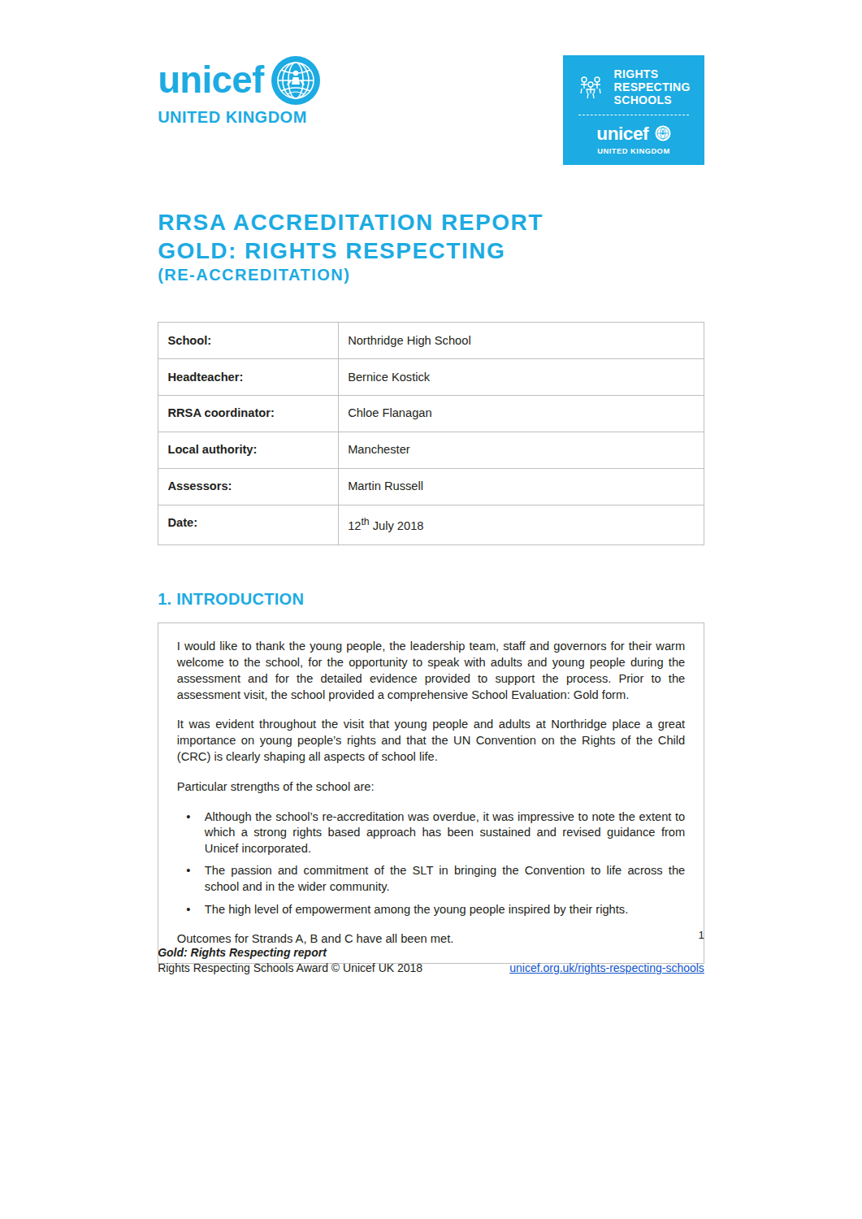unicef
UNITED KINGDOM
RIGHTS
RESPECTING
SCHOOLS
unicef
UNITED KINGDOM
RRSA ACCREDITATION REPORT
GOLD: RIGHTS RESPECTING (RE-ACCREDITATION)
| School: | Northridge High School |
| Headteacher: | Bernice Kostick |
| RRSA coordinator: | Chloe Flanagan |
| Local authority: | Manchester |
| Assessors: | Martin Russell |
| Date: | 12 th July 2018 |
1. INTRODUCTION
I would like to thank the young people, the leadership team, staff and governors for their warm welcome to the school, for the opportunity to speak with adults and young people during the assessment and for the detailed evidence provided to support the process. Prior to the assessment visit, the school provided a comprehensive School Evaluation: Gold form.
It was evident throughout the visit that young people and adults at Northridge place a great importance on young people’s rights and that the UN Convention on the Rights of the Child (CRC) is clearly shaping all aspects of school life.
Particular strengths of the school are:
Although the school’s re-accreditation was overdue, it was impressive to note the extent to which a strong rights based approach has been sustained and revised guidance from Unicef incorporated.
The passion and commitment of the SLT in bringing the Convention to life across the school and in the wider community.
The high level of empowerment among the young people inspired by their rights.
Outcomes for Strands A, B and C have all been met.
1
Gold: Rights Respecting report
Rights Respecting Schools Award © Unicef UK 2018 unicef.org.uk/rights-respecting-schools